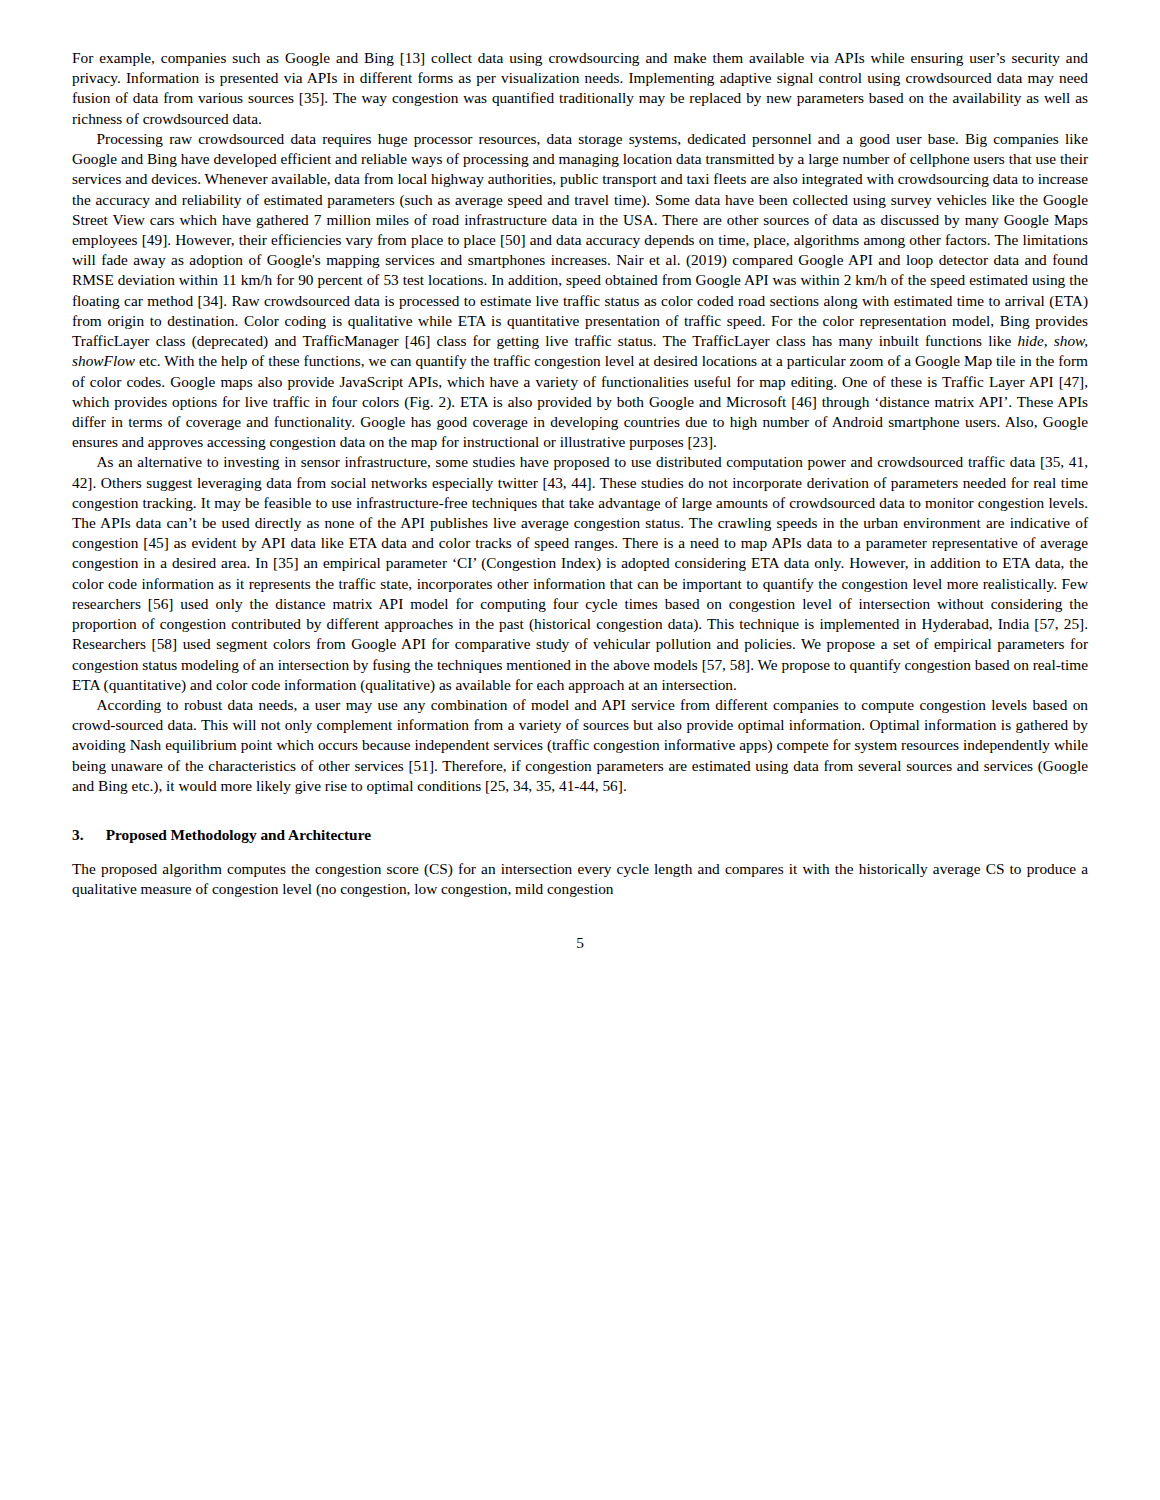For example, companies such as Google and Bing [13] collect data using crowdsourcing and make them available via APIs while ensuring user’s security and privacy. Information is presented via APIs in different forms as per visualization needs. Implementing adaptive signal control using crowdsourced data may need fusion of data from various sources [35]. The way congestion was quantified traditionally may be replaced by new parameters based on the availability as well as richness of crowdsourced data.
Processing raw crowdsourced data requires huge processor resources, data storage systems, dedicated personnel and a good user base. Big companies like Google and Bing have developed efficient and reliable ways of processing and managing location data transmitted by a large number of cellphone users that use their services and devices. Whenever available, data from local highway authorities, public transport and taxi fleets are also integrated with crowdsourcing data to increase the accuracy and reliability of estimated parameters (such as average speed and travel time). Some data have been collected using survey vehicles like the Google Street View cars which have gathered 7 million miles of road infrastructure data in the USA. There are other sources of data as discussed by many Google Maps employees [49]. However, their efficiencies vary from place to place [50] and data accuracy depends on time, place, algorithms among other factors. The limitations will fade away as adoption of Google's mapping services and smartphones increases. Nair et al. (2019) compared Google API and loop detector data and found RMSE deviation within 11 km/h for 90 percent of 53 test locations. In addition, speed obtained from Google API was within 2 km/h of the speed estimated using the floating car method [34]. Raw crowdsourced data is processed to estimate live traffic status as color coded road sections along with estimated time to arrival (ETA) from origin to destination. Color coding is qualitative while ETA is quantitative presentation of traffic speed. For the color representation model, Bing provides TrafficLayer class (deprecated) and TrafficManager [46] class for getting live traffic status. The TrafficLayer class has many inbuilt functions like hide, show, showFlow etc. With the help of these functions, we can quantify the traffic congestion level at desired locations at a particular zoom of a Google Map tile in the form of color codes. Google maps also provide JavaScript APIs, which have a variety of functionalities useful for map editing. One of these is Traffic Layer API [47], which provides options for live traffic in four colors (Fig. 2). ETA is also provided by both Google and Microsoft [46] through ‘distance matrix API’. These APIs differ in terms of coverage and functionality. Google has good coverage in developing countries due to high number of Android smartphone users. Also, Google ensures and approves accessing congestion data on the map for instructional or illustrative purposes [23].
As an alternative to investing in sensor infrastructure, some studies have proposed to use distributed computation power and crowdsourced traffic data [35, 41, 42]. Others suggest leveraging data from social networks especially twitter [43, 44]. These studies do not incorporate derivation of parameters needed for real time congestion tracking. It may be feasible to use infrastructure-free techniques that take advantage of large amounts of crowdsourced data to monitor congestion levels. The APIs data can’t be used directly as none of the API publishes live average congestion status. The crawling speeds in the urban environment are indicative of congestion [45] as evident by API data like ETA data and color tracks of speed ranges. There is a need to map APIs data to a parameter representative of average congestion in a desired area. In [35] an empirical parameter ‘CI’ (Congestion Index) is adopted considering ETA data only. However, in addition to ETA data, the color code information as it represents the traffic state, incorporates other information that can be important to quantify the congestion level more realistically. Few researchers [56] used only the distance matrix API model for computing four cycle times based on congestion level of intersection without considering the proportion of congestion contributed by different approaches in the past (historical congestion data). This technique is implemented in Hyderabad, India [57, 25]. Researchers [58] used segment colors from Google API for comparative study of vehicular pollution and policies. We propose a set of empirical parameters for congestion status modeling of an intersection by fusing the techniques mentioned in the above models [57, 58]. We propose to quantify congestion based on real-time ETA (quantitative) and color code information (qualitative) as available for each approach at an intersection.
According to robust data needs, a user may use any combination of model and API service from different companies to compute congestion levels based on crowd-sourced data. This will not only complement information from a variety of sources but also provide optimal information. Optimal information is gathered by avoiding Nash equilibrium point which occurs because independent services (traffic congestion informative apps) compete for system resources independently while being unaware of the characteristics of other services [51]. Therefore, if congestion parameters are estimated using data from several sources and services (Google and Bing etc.), it would more likely give rise to optimal conditions [25, 34, 35, 41-44, 56].
3. Proposed Methodology and Architecture
The proposed algorithm computes the congestion score (CS) for an intersection every cycle length and compares it with the historically average CS to produce a qualitative measure of congestion level (no congestion, low congestion, mild congestion
5